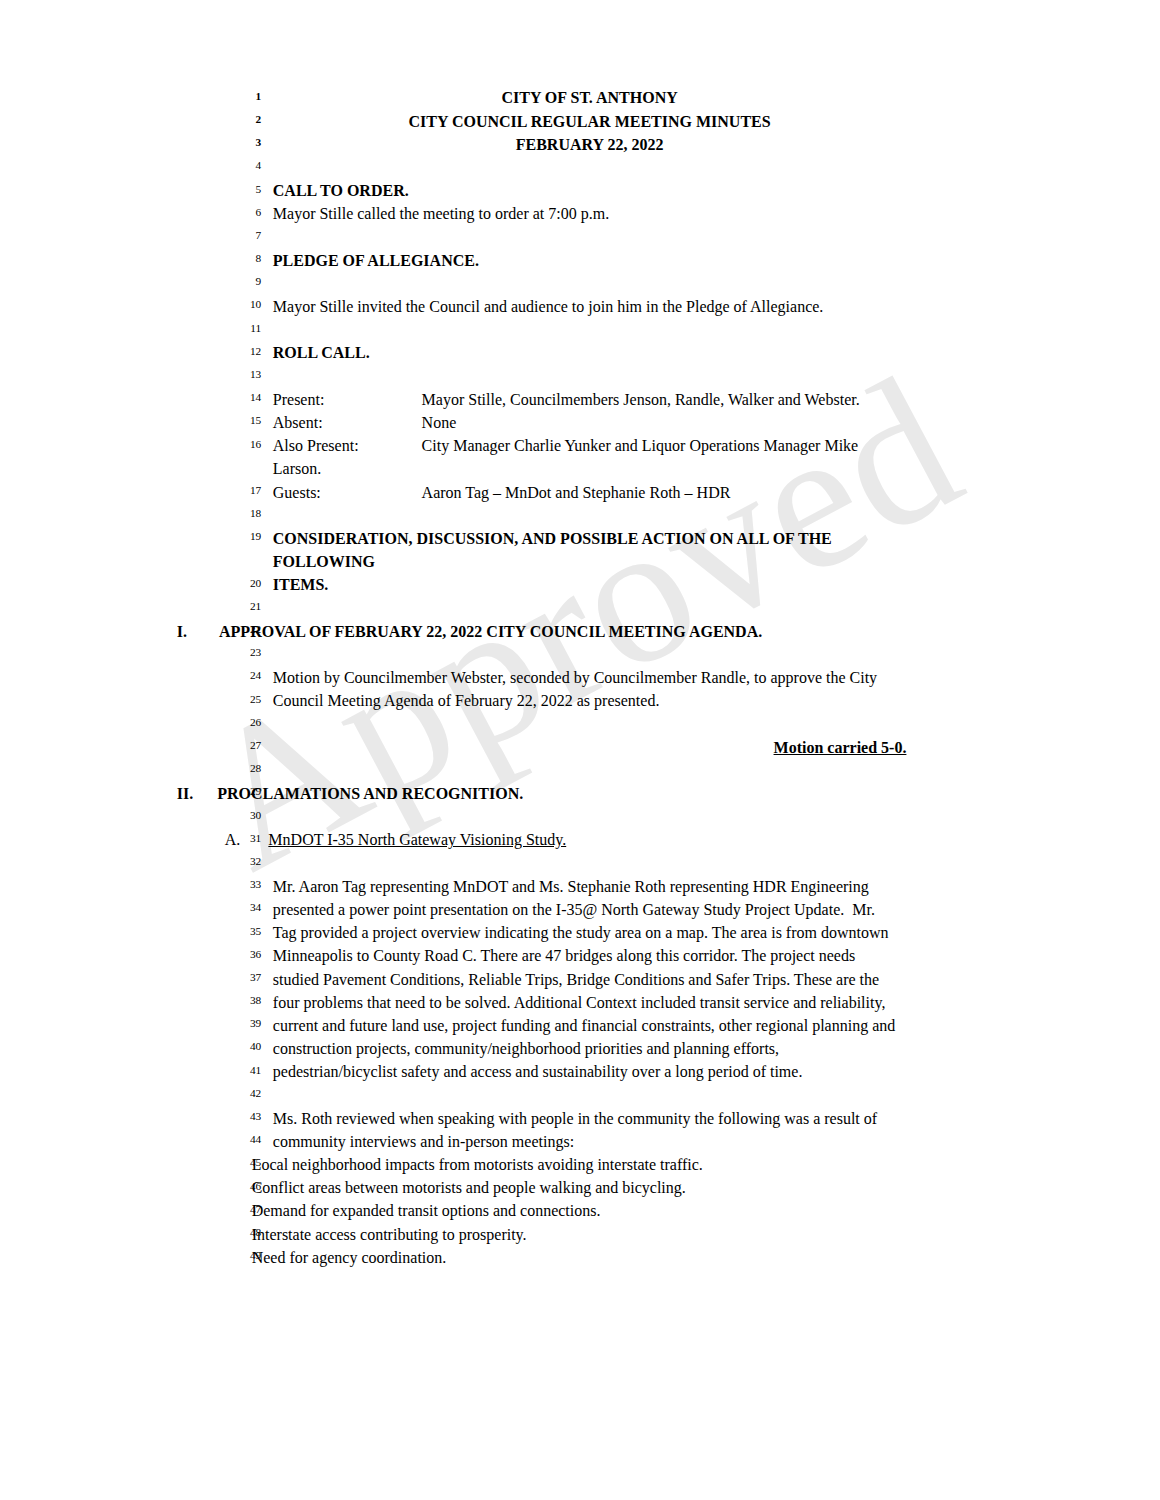Approved
CITY OF ST. ANTHONY
CITY COUNCIL REGULAR MEETING MINUTES
FEBRUARY 22, 2022
CALL TO ORDER.
Mayor Stille called the meeting to order at 7:00 p.m.
PLEDGE OF ALLEGIANCE.
Mayor Stille invited the Council and audience to join him in the Pledge of Allegiance.
ROLL CALL.
Present: Mayor Stille, Councilmembers Jenson, Randle, Walker and Webster.
Absent: None
Also Present: City Manager Charlie Yunker and Liquor Operations Manager Mike Larson.
Guests: Aaron Tag – MnDot and Stephanie Roth – HDR
CONSIDERATION, DISCUSSION, AND POSSIBLE ACTION ON ALL OF THE FOLLOWING
ITEMS.
I. APPROVAL OF FEBRUARY 22, 2022 CITY COUNCIL MEETING AGENDA.
Motion by Councilmember Webster, seconded by Councilmember Randle, to approve the City
Council Meeting Agenda of February 22, 2022 as presented.
Motion carried 5-0.
II. PROCLAMATIONS AND RECOGNITION.
A. MnDOT I-35 North Gateway Visioning Study.
Mr. Aaron Tag representing MnDOT and Ms. Stephanie Roth representing HDR Engineering
presented a power point presentation on the I-35@ North Gateway Study Project Update. Mr.
Tag provided a project overview indicating the study area on a map. The area is from downtown
Minneapolis to County Road C. There are 47 bridges along this corridor. The project needs
studied Pavement Conditions, Reliable Trips, Bridge Conditions and Safer Trips. These are the
four problems that need to be solved. Additional Context included transit service and reliability,
current and future land use, project funding and financial constraints, other regional planning and
construction projects, community/neighborhood priorities and planning efforts,
pedestrian/bicyclist safety and access and sustainability over a long period of time.
Ms. Roth reviewed when speaking with people in the community the following was a result of
community interviews and in-person meetings:
Local neighborhood impacts from motorists avoiding interstate traffic.
Conflict areas between motorists and people walking and bicycling.
Demand for expanded transit options and connections.
Interstate access contributing to prosperity.
Need for agency coordination.